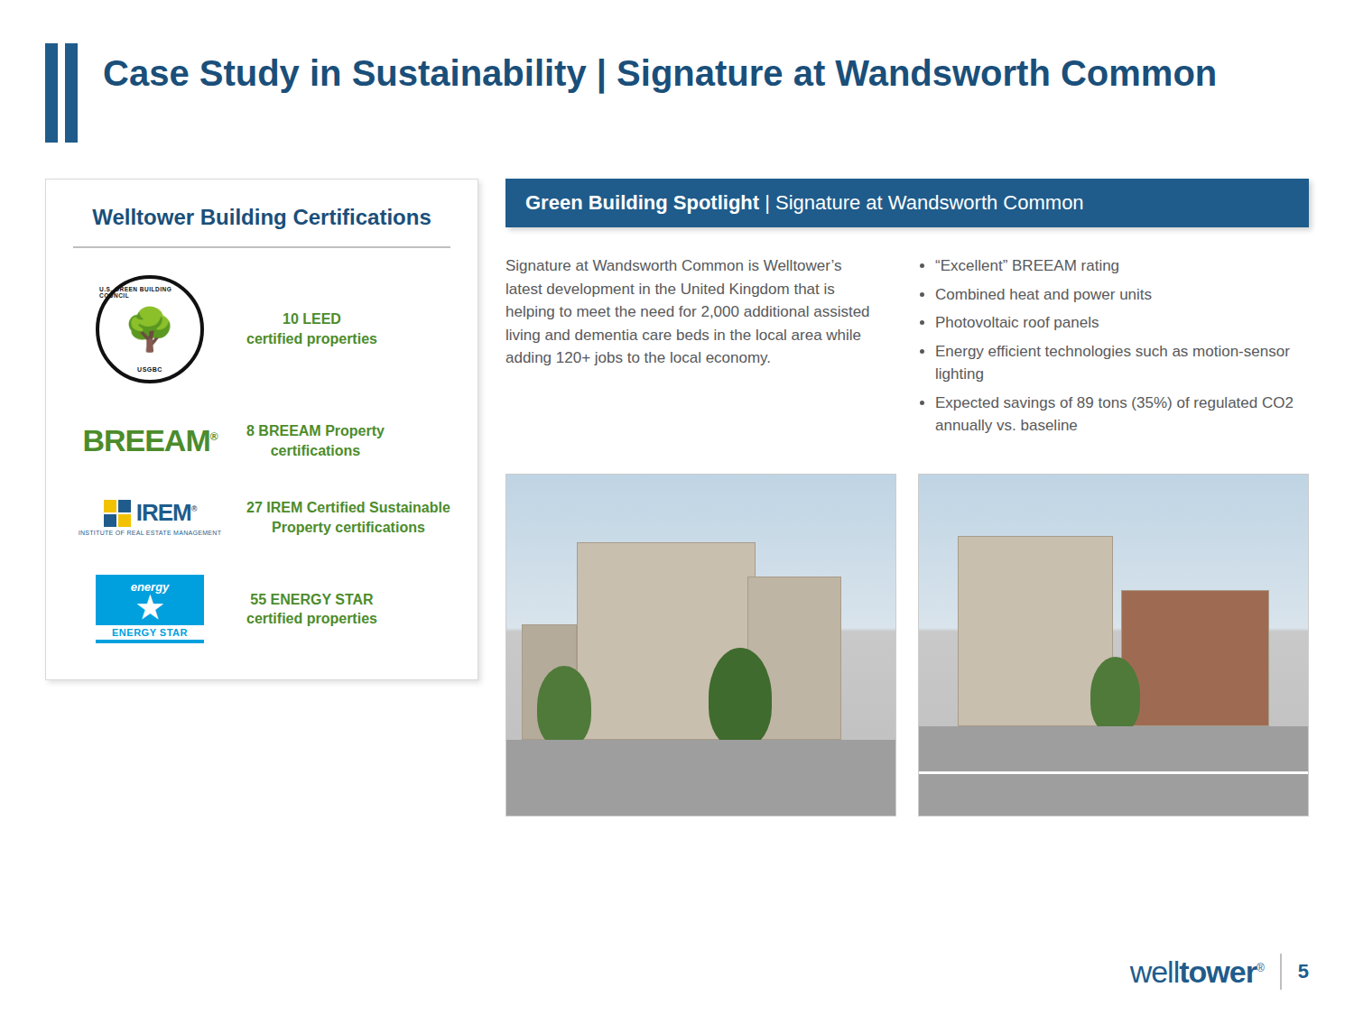Case Study in Sustainability | Signature at Wandsworth Common
Welltower Building Certifications
U.S. GREEN BUILDING COUNCIL
🌳
USGBC
10 LEED
certified properties
BREEAM®
8 BREEAM Property
certifications
IREM®
INSTITUTE OF REAL ESTATE MANAGEMENT
27 IREM Certified Sustainable
Property certifications
energy
★
ENERGY STAR
55 ENERGY STAR
certified properties
Green Building Spotlight | Signature at Wandsworth Common
Signature at Wandsworth Common is Welltower’s latest development in the United Kingdom that is helping to meet the need for 2,000 additional assisted living and dementia care beds in the local area while adding 120+ jobs to the local economy.
“Excellent” BREEAM rating
Combined heat and power units
Photovoltaic roof panels
Energy efficient technologies such as motion-sensor lighting
Expected savings of 89 tons (35%) of regulated CO2 annually vs. baseline
well tower®
5